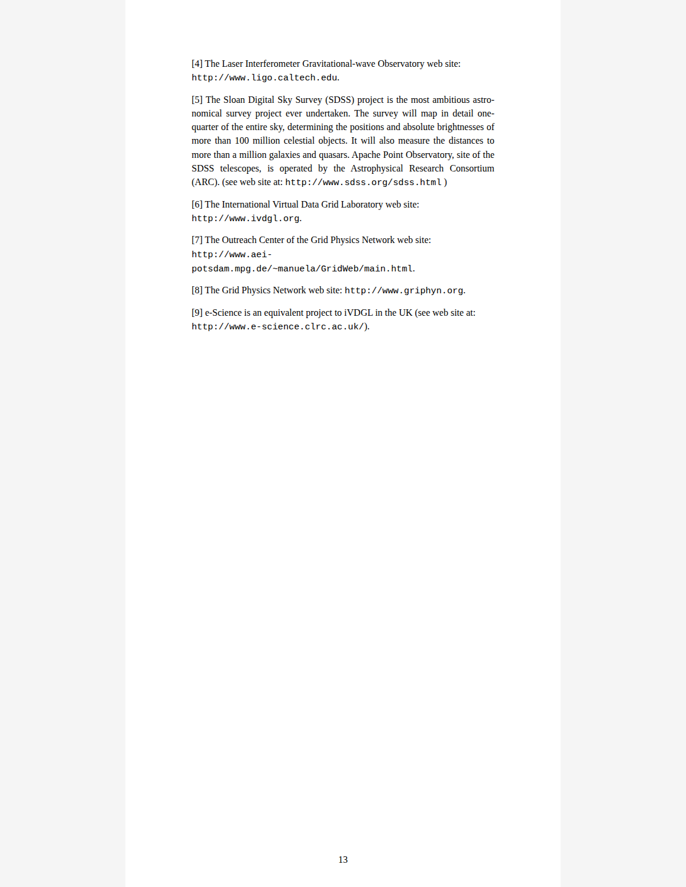[4] The Laser Interferometer Gravitational-wave Observatory web site:
http://www.ligo.caltech.edu.
[5] The Sloan Digital Sky Survey (SDSS) project is the most ambitious astronomical survey project ever undertaken. The survey will map in detail one-quarter of the entire sky, determining the positions and absolute brightnesses of more than 100 million celestial objects. It will also measure the distances to more than a million galaxies and quasars. Apache Point Observatory, site of the SDSS telescopes, is operated by the Astrophysical Research Consortium (ARC). (see web site at: http://www.sdss.org/sdss.html )
[6] The International Virtual Data Grid Laboratory web site:
http://www.ivdgl.org.
[7] The Outreach Center of the Grid Physics Network web site:
http://www.aei-potsdam.mpg.de/~manuela/GridWeb/main.html.
[8] The Grid Physics Network web site: http://www.griphyn.org.
[9] e-Science is an equivalent project to iVDGL in the UK (see web site at:
http://www.e-science.clrc.ac.uk/).
13